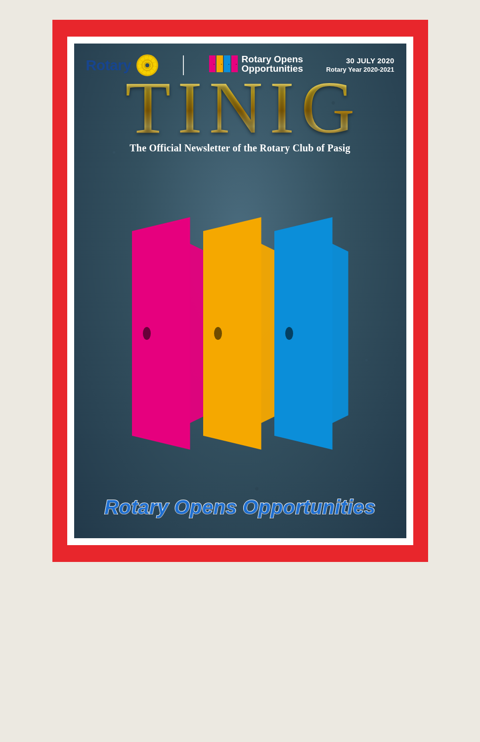Rotary
Rotary Opens
Opportunities
30 JULY 2020
Rotary Year 2020-2021
TINIG
The Official Newsletter of the Rotary Club of Pasig
Rotary Opens Opportunities